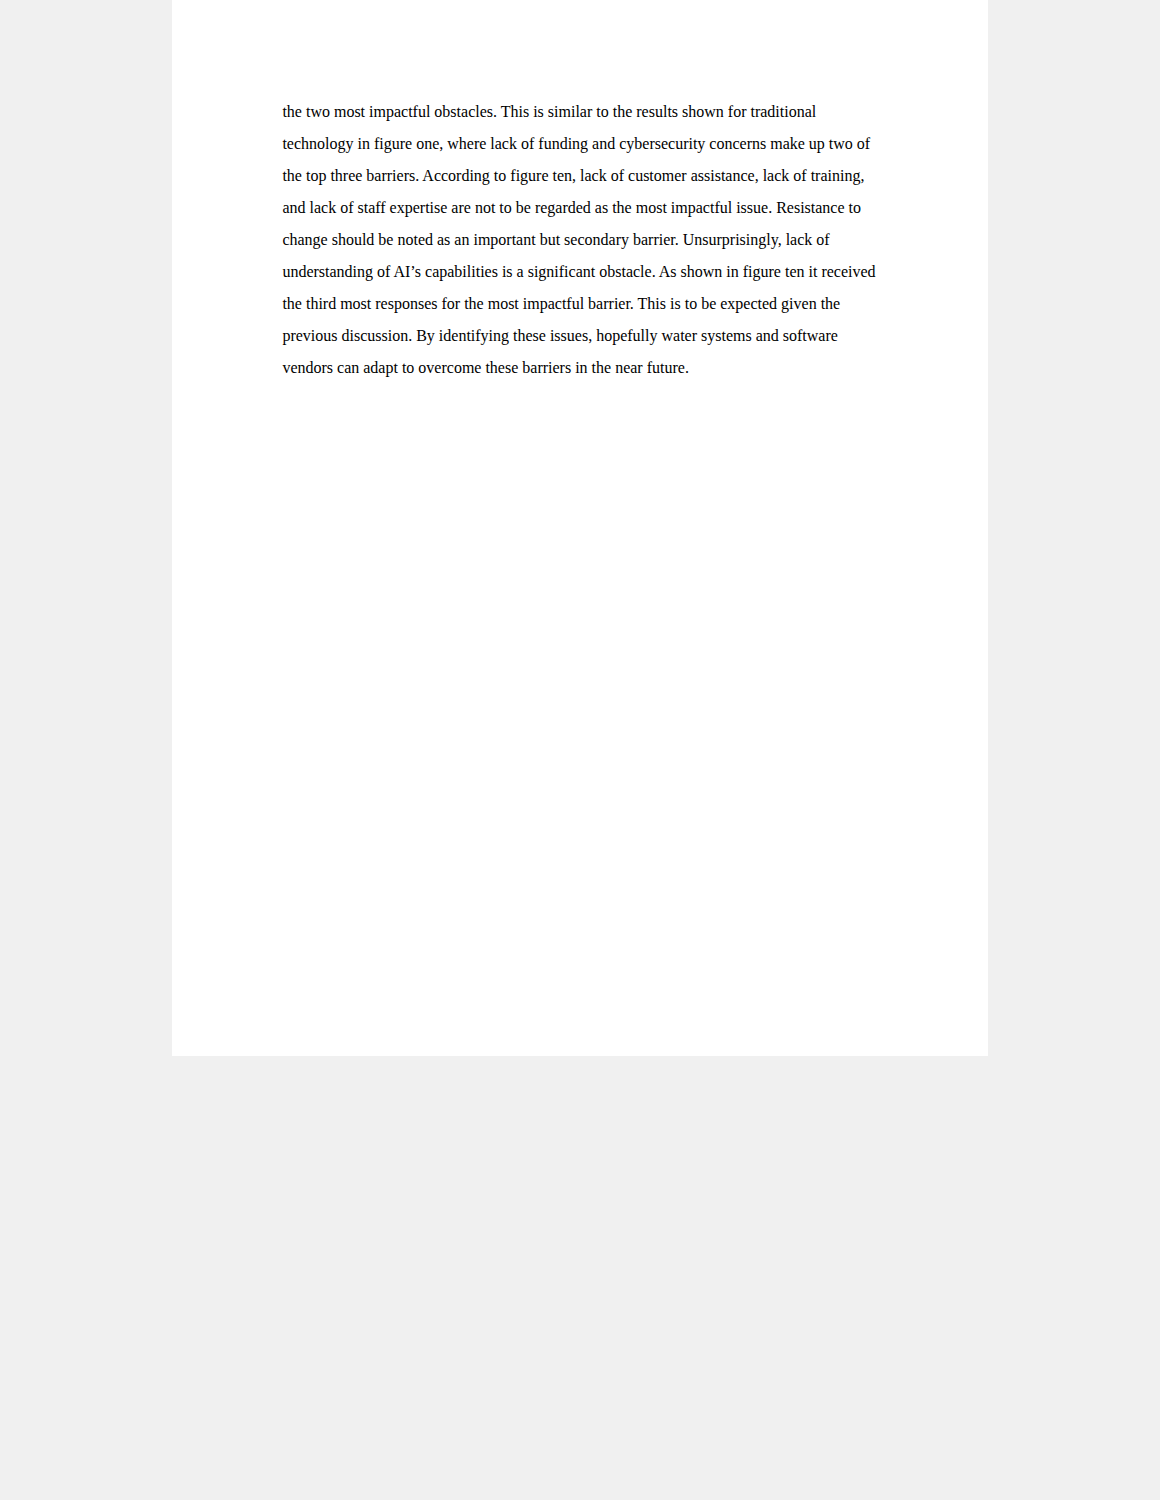the two most impactful obstacles. This is similar to the results shown for traditional technology in figure one, where lack of funding and cybersecurity concerns make up two of the top three barriers. According to figure ten, lack of customer assistance, lack of training, and lack of staff expertise are not to be regarded as the most impactful issue. Resistance to change should be noted as an important but secondary barrier. Unsurprisingly, lack of understanding of AI’s capabilities is a significant obstacle. As shown in figure ten it received the third most responses for the most impactful barrier. This is to be expected given the previous discussion. By identifying these issues, hopefully water systems and software vendors can adapt to overcome these barriers in the near future.